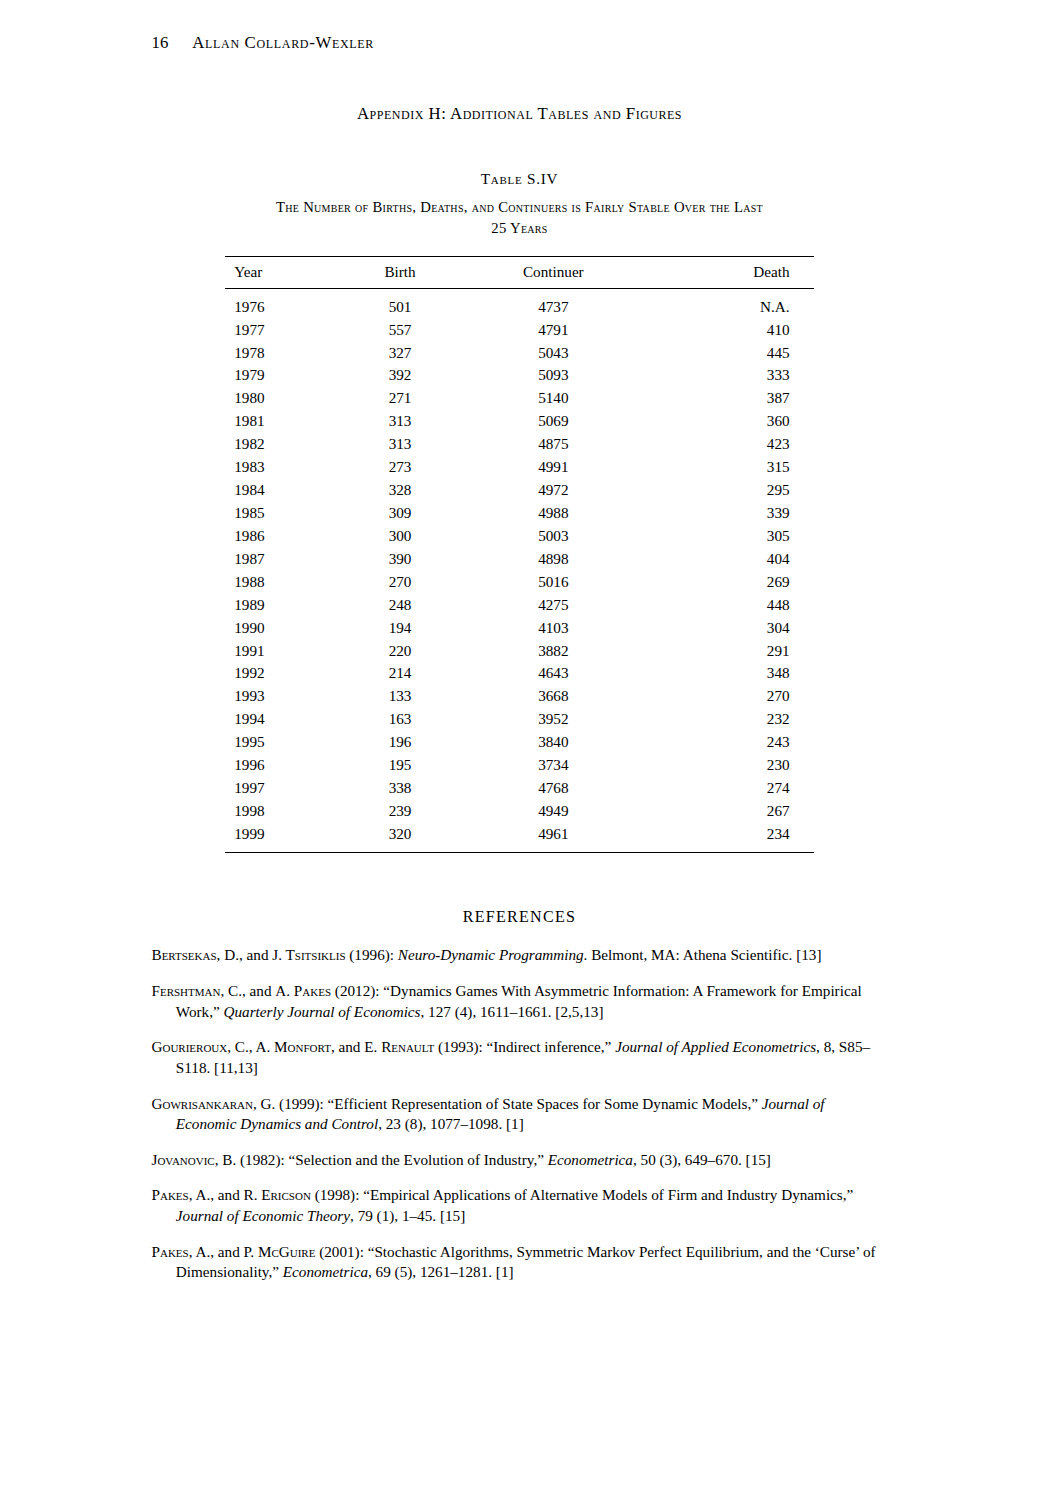16 Allan Collard-Wexler
Appendix H: Additional Tables and Figures
Table S.IV
The Number of Births, Deaths, and Continuers is Fairly Stable Over the Last 25 Years
| Year | Birth | Continuer | Death |
| --- | --- | --- | --- |
| 1976 | 501 | 4737 | N.A. |
| 1977 | 557 | 4791 | 410 |
| 1978 | 327 | 5043 | 445 |
| 1979 | 392 | 5093 | 333 |
| 1980 | 271 | 5140 | 387 |
| 1981 | 313 | 5069 | 360 |
| 1982 | 313 | 4875 | 423 |
| 1983 | 273 | 4991 | 315 |
| 1984 | 328 | 4972 | 295 |
| 1985 | 309 | 4988 | 339 |
| 1986 | 300 | 5003 | 305 |
| 1987 | 390 | 4898 | 404 |
| 1988 | 270 | 5016 | 269 |
| 1989 | 248 | 4275 | 448 |
| 1990 | 194 | 4103 | 304 |
| 1991 | 220 | 3882 | 291 |
| 1992 | 214 | 4643 | 348 |
| 1993 | 133 | 3668 | 270 |
| 1994 | 163 | 3952 | 232 |
| 1995 | 196 | 3840 | 243 |
| 1996 | 195 | 3734 | 230 |
| 1997 | 338 | 4768 | 274 |
| 1998 | 239 | 4949 | 267 |
| 1999 | 320 | 4961 | 234 |
REFERENCES
Bertsekas, D., and J. Tsitsiklis (1996): Neuro-Dynamic Programming. Belmont, MA: Athena Scientific. [13]
Fershtman, C., and A. Pakes (2012): “Dynamics Games With Asymmetric Information: A Framework for Empirical Work,” Quarterly Journal of Economics, 127 (4), 1611–1661. [2,5,13]
Gourieroux, C., A. Monfort, and E. Renault (1993): “Indirect inference,” Journal of Applied Econometrics, 8, S85–S118. [11,13]
Gowrisankaran, G. (1999): “Efficient Representation of State Spaces for Some Dynamic Models,” Journal of Economic Dynamics and Control, 23 (8), 1077–1098. [1]
Jovanovic, B. (1982): “Selection and the Evolution of Industry,” Econometrica, 50 (3), 649–670. [15]
Pakes, A., and R. Ericson (1998): “Empirical Applications of Alternative Models of Firm and Industry Dynamics,” Journal of Economic Theory, 79 (1), 1–45. [15]
Pakes, A., and P. McGuire (2001): “Stochastic Algorithms, Symmetric Markov Perfect Equilibrium, and the ‘Curse’ of Dimensionality,” Econometrica, 69 (5), 1261–1281. [1]